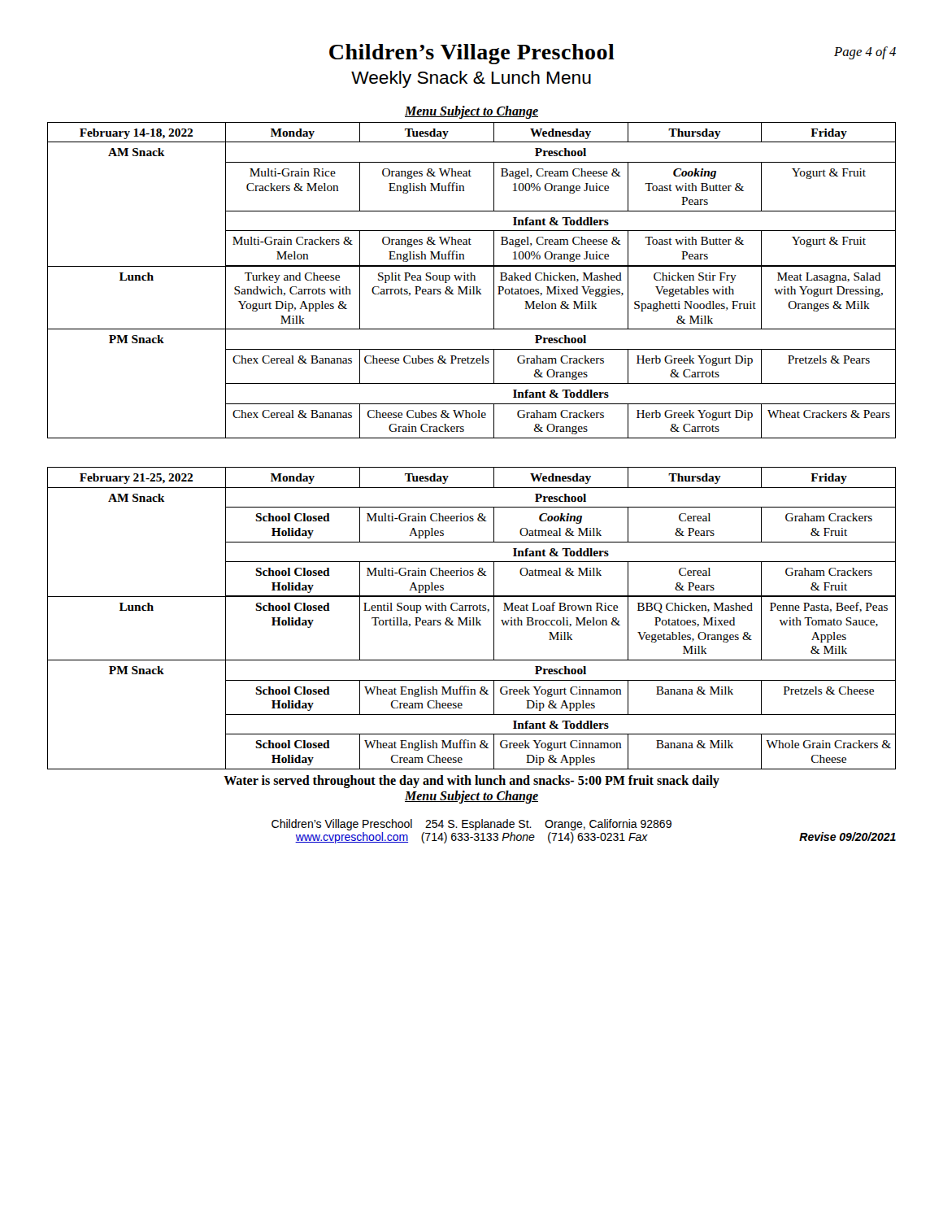Page 4 of 4
Children’s Village Preschool
Weekly Snack & Lunch Menu
Menu Subject to Change
| February 14-18, 2022 | Monday | Tuesday | Wednesday | Thursday | Friday |
| AM Snack | Preschool |
| Multi-Grain Rice Crackers & Melon | Oranges & Wheat English Muffin | Bagel, Cream Cheese & 100% Orange Juice | Cooking Toast with Butter & Pears | Yogurt & Fruit |
| Infant & Toddlers |
| Multi-Grain Crackers & Melon | Oranges & Wheat English Muffin | Bagel, Cream Cheese & 100% Orange Juice | Toast with Butter & Pears | Yogurt & Fruit |
| Lunch | Turkey and Cheese Sandwich, Carrots with Yogurt Dip, Apples & Milk | Split Pea Soup with Carrots, Pears & Milk | Baked Chicken, Mashed Potatoes, Mixed Veggies, Melon & Milk | Chicken Stir Fry Vegetables with Spaghetti Noodles, Fruit & Milk | Meat Lasagna, Salad with Yogurt Dressing, Oranges & Milk |
| PM Snack | Preschool |
| Chex Cereal & Bananas | Cheese Cubes & Pretzels | Graham Crackers & Oranges | Herb Greek Yogurt Dip & Carrots | Pretzels & Pears |
| Infant & Toddlers |
| Chex Cereal & Bananas | Cheese Cubes & Whole Grain Crackers | Graham Crackers & Oranges | Herb Greek Yogurt Dip & Carrots | Wheat Crackers & Pears |
| February 21-25, 2022 | Monday | Tuesday | Wednesday | Thursday | Friday |
| AM Snack | Preschool |
| School Closed Holiday | Multi-Grain Cheerios & Apples | Cooking Oatmeal & Milk | Cereal & Pears | Graham Crackers & Fruit |
| Infant & Toddlers |
| School Closed Holiday | Multi-Grain Cheerios & Apples | Oatmeal & Milk | Cereal & Pears | Graham Crackers & Fruit |
| Lunch | School Closed Holiday | Lentil Soup with Carrots, Tortilla, Pears & Milk | Meat Loaf Brown Rice with Broccoli, Melon & Milk | BBQ Chicken, Mashed Potatoes, Mixed Vegetables, Oranges & Milk | Penne Pasta, Beef, Peas with Tomato Sauce, Apples & Milk |
| PM Snack | Preschool |
| School Closed Holiday | Wheat English Muffin & Cream Cheese | Greek Yogurt Cinnamon Dip & Apples | Banana & Milk | Pretzels & Cheese |
| Infant & Toddlers |
| School Closed Holiday | Wheat English Muffin & Cream Cheese | Greek Yogurt Cinnamon Dip & Apples | Banana & Milk | Whole Grain Crackers & Cheese |
Water is served throughout the day and with lunch and snacks- 5:00 PM fruit snack daily
Menu Subject to Change
Children’s Village Preschool 254 S. Esplanade St. Orange, California 92869 www.cvpreschool.com (714) 633-3133 Phone (714) 633-0231 Fax Revise 09/20/2021